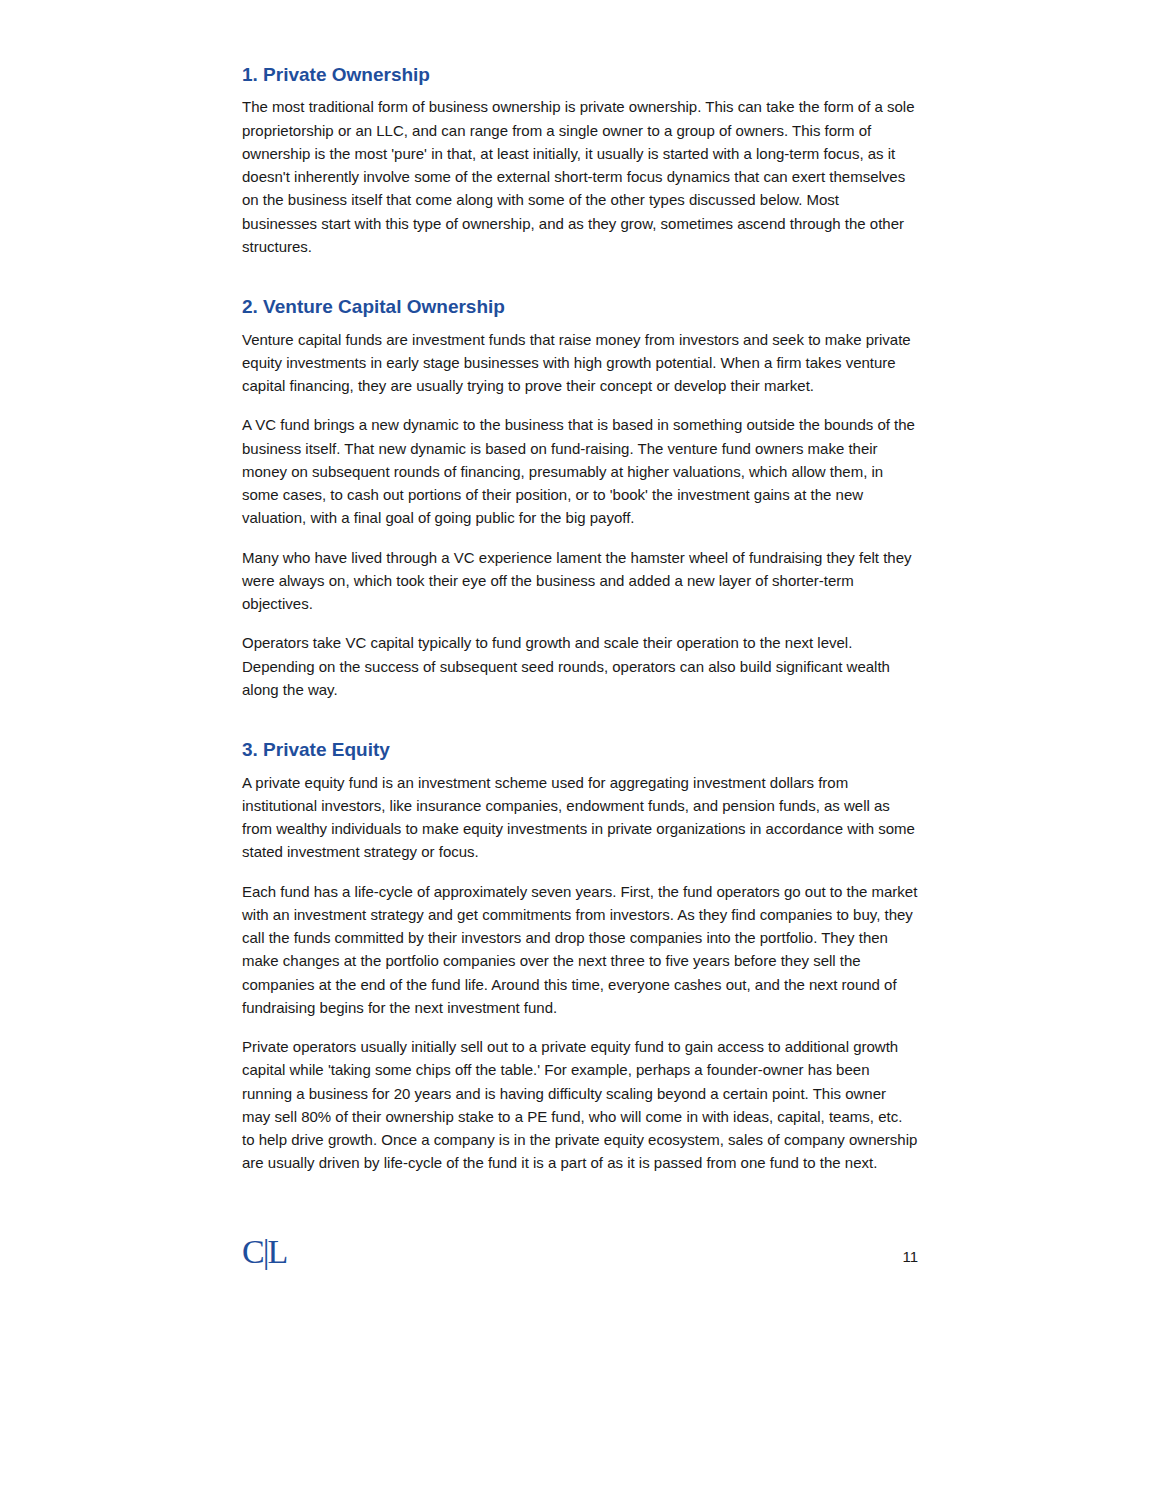1. Private Ownership
The most traditional form of business ownership is private ownership. This can take the form of a sole proprietorship or an LLC, and can range from a single owner to a group of owners. This form of ownership is the most 'pure' in that, at least initially, it usually is started with a long-term focus, as it doesn't inherently involve some of the external short-term focus dynamics that can exert themselves on the business itself that come along with some of the other types discussed below. Most businesses start with this type of ownership, and as they grow, sometimes ascend through the other structures.
2. Venture Capital Ownership
Venture capital funds are investment funds that raise money from investors and seek to make private equity investments in early stage businesses with high growth potential. When a firm takes venture capital financing, they are usually trying to prove their concept or develop their market.
A VC fund brings a new dynamic to the business that is based in something outside the bounds of the business itself. That new dynamic is based on fund-raising. The venture fund owners make their money on subsequent rounds of financing, presumably at higher valuations, which allow them, in some cases, to cash out portions of their position, or to 'book' the investment gains at the new valuation, with a final goal of going public for the big payoff.
Many who have lived through a VC experience lament the hamster wheel of fundraising they felt they were always on, which took their eye off the business and added a new layer of shorter-term objectives.
Operators take VC capital typically to fund growth and scale their operation to the next level. Depending on the success of subsequent seed rounds, operators can also build significant wealth along the way.
3. Private Equity
A private equity fund is an investment scheme used for aggregating investment dollars from institutional investors, like insurance companies, endowment funds, and pension funds, as well as from wealthy individuals to make equity investments in private organizations in accordance with some stated investment strategy or focus.
Each fund has a life-cycle of approximately seven years. First, the fund operators go out to the market with an investment strategy and get commitments from investors. As they find companies to buy, they call the funds committed by their investors and drop those companies into the portfolio. They then make changes at the portfolio companies over the next three to five years before they sell the companies at the end of the fund life. Around this time, everyone cashes out, and the next round of fundraising begins for the next investment fund.
Private operators usually initially sell out to a private equity fund to gain access to additional growth capital while 'taking some chips off the table.' For example, perhaps a founder-owner has been running a business for 20 years and is having difficulty scaling beyond a certain point. This owner may sell 80% of their ownership stake to a PE fund, who will come in with ideas, capital, teams, etc. to help drive growth. Once a company is in the private equity ecosystem, sales of company ownership are usually driven by life-cycle of the fund it is a part of as it is passed from one fund to the next.
C|L
11